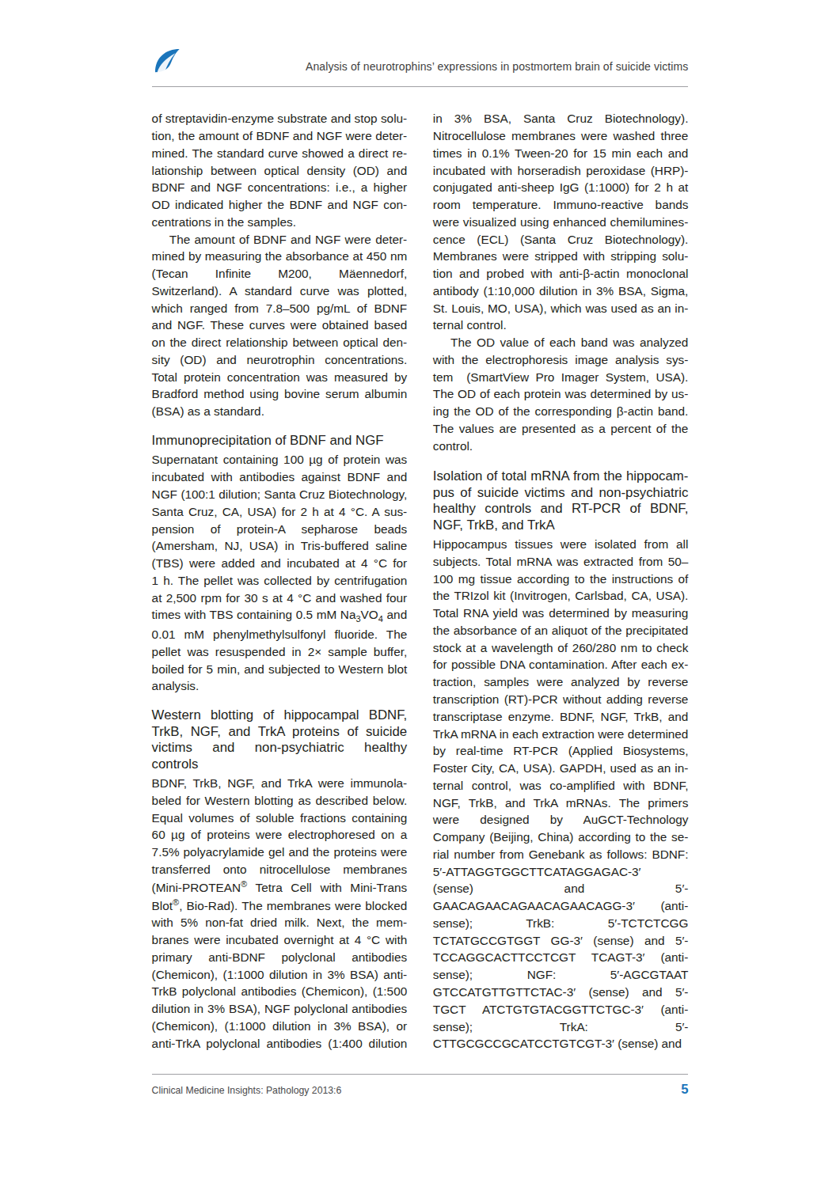Analysis of neurotrophins’ expressions in postmortem brain of suicide victims
of streptavidin-enzyme substrate and stop solution, the amount of BDNF and NGF were determined. The standard curve showed a direct relationship between optical density (OD) and BDNF and NGF concentrations: i.e., a higher OD indicated higher the BDNF and NGF concentrations in the samples.
The amount of BDNF and NGF were determined by measuring the absorbance at 450 nm (Tecan Infinite M200, Mäennedorf, Switzerland). A standard curve was plotted, which ranged from 7.8–500 pg/mL of BDNF and NGF. These curves were obtained based on the direct relationship between optical density (OD) and neurotrophin concentrations. Total protein concentration was measured by Bradford method using bovine serum albumin (BSA) as a standard.
Immunoprecipitation of BDNF and NGF
Supernatant containing 100 µg of protein was incubated with antibodies against BDNF and NGF (100:1 dilution; Santa Cruz Biotechnology, Santa Cruz, CA, USA) for 2 h at 4 °C. A suspension of protein-A sepharose beads (Amersham, NJ, USA) in Tris-buffered saline (TBS) were added and incubated at 4 °C for 1 h. The pellet was collected by centrifugation at 2,500 rpm for 30 s at 4 °C and washed four times with TBS containing 0.5 mM Na3VO4 and 0.01 mM phenylmethylsulfonyl fluoride. The pellet was resuspended in 2× sample buffer, boiled for 5 min, and subjected to Western blot analysis.
Western blotting of hippocampal BDNF, TrkB, NGF, and TrkA proteins of suicide victims and non-psychiatric healthy controls
BDNF, TrkB, NGF, and TrkA were immunolabeled for Western blotting as described below. Equal volumes of soluble fractions containing 60 µg of proteins were electrophoresed on a 7.5% polyacrylamide gel and the proteins were transferred onto nitrocellulose membranes (Mini-PROTEAN® Tetra Cell with Mini-Trans Blot®, Bio-Rad). The membranes were blocked with 5% non-fat dried milk. Next, the membranes were incubated overnight at 4 °C with primary anti-BDNF polyclonal antibodies (Chemicon), (1:1000 dilution in 3% BSA) anti-TrkB polyclonal antibodies (Chemicon), (1:500 dilution in 3% BSA), NGF polyclonal antibodies (Chemicon), (1:1000 dilution in 3% BSA), or anti-TrkA polyclonal antibodies (1:400 dilution in 3% BSA, Santa Cruz Biotechnology). Nitrocellulose membranes were washed three times in 0.1% Tween-20 for 15 min each and incubated with horseradish peroxidase (HRP)-conjugated anti-sheep IgG (1:1000) for 2 h at room temperature. Immuno-reactive bands were visualized using enhanced chemiluminescence (ECL) (Santa Cruz Biotechnology). Membranes were stripped with stripping solution and probed with anti-β-actin monoclonal antibody (1:10,000 dilution in 3% BSA, Sigma, St. Louis, MO, USA), which was used as an internal control.
The OD value of each band was analyzed with the electrophoresis image analysis system (SmartView Pro Imager System, USA). The OD of each protein was determined by using the OD of the corresponding β-actin band. The values are presented as a percent of the control.
Isolation of total mRNA from the hippocampus of suicide victims and non-psychiatric healthy controls and RT-PCR of BDNF, NGF, TrkB, and TrkA
Hippocampus tissues were isolated from all subjects. Total mRNA was extracted from 50–100 mg tissue according to the instructions of the TRIzol kit (Invitrogen, Carlsbad, CA, USA). Total RNA yield was determined by measuring the absorbance of an aliquot of the precipitated stock at a wavelength of 260/280 nm to check for possible DNA contamination. After each extraction, samples were analyzed by reverse transcription (RT)-PCR without adding reverse transcriptase enzyme. BDNF, NGF, TrkB, and TrkA mRNA in each extraction were determined by real-time RT-PCR (Applied Biosystems, Foster City, CA, USA). GAPDH, used as an internal control, was co-amplified with BDNF, NGF, TrkB, and TrkA mRNAs. The primers were designed by AuGCT-Technology Company (Beijing, China) according to the serial number from Genebank as follows: BDNF: 5′-ATTAGGTGGCTTCATAGGAGAC-3′(sense) and 5′-GAACAGAACAGAACAGAACAGG-3′ (antisense); TrkB: 5′-TCTCTCGG TCTATGCCGTGGT GG-3′ (sense) and 5′-TCCAGGCACTTCCTCGT TCAGT-3′ (antisense); NGF: 5′-AGCGTAAT GTCCATGTTGTTCTAC-3′ (sense) and 5′-TGCT ATCTGTGTACGGTTCTGC-3′ (antisense); TrkA: 5′-CTTGCGCCGCATCCTGTCGT-3′ (sense) and
Clinical Medicine Insights: Pathology 2013:6
5